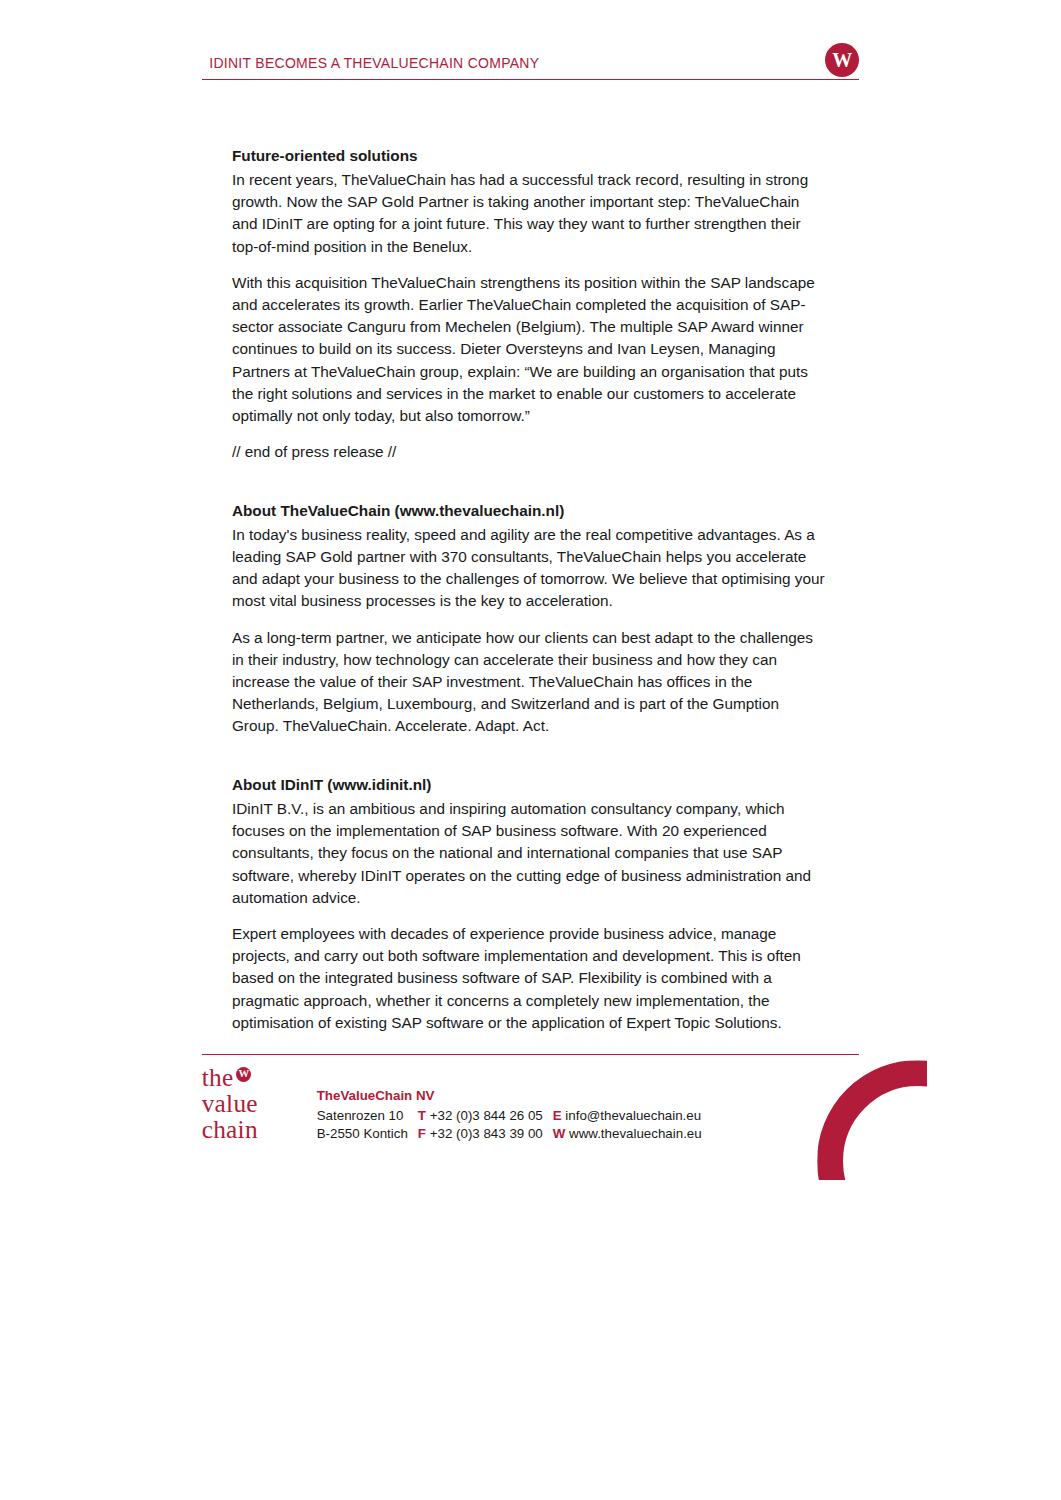W
IDINIT BECOMES A THEVALUECHAIN COMPANY
Future-oriented solutions
In recent years, TheValueChain has had a successful track record, resulting in strong growth. Now the SAP Gold Partner is taking another important step: TheValueChain and IDinIT are opting for a joint future. This way they want to further strengthen their top-of-mind position in the Benelux.
With this acquisition TheValueChain strengthens its position within the SAP landscape and accelerates its growth. Earlier TheValueChain completed the acquisition of SAP-sector associate Canguru from Mechelen (Belgium). The multiple SAP Award winner continues to build on its success. Dieter Oversteyns and Ivan Leysen, Managing Partners at TheValueChain group, explain: “We are building an organisation that puts the right solutions and services in the market to enable our customers to accelerate optimally not only today, but also tomorrow.”
// end of press release //
About TheValueChain (www.thevaluechain.nl)
In today's business reality, speed and agility are the real competitive advantages. As a leading SAP Gold partner with 370 consultants, TheValueChain helps you accelerate and adapt your business to the challenges of tomorrow. We believe that optimising your most vital business processes is the key to acceleration.
As a long-term partner, we anticipate how our clients can best adapt to the challenges in their industry, how technology can accelerate their business and how they can increase the value of their SAP investment. TheValueChain has offices in the Netherlands, Belgium, Luxembourg, and Switzerland and is part of the Gumption Group. TheValueChain. Accelerate. Adapt. Act.
About IDinIT (www.idinit.nl)
IDinIT B.V., is an ambitious and inspiring automation consultancy company, which focuses on the implementation of SAP business software. With 20 experienced consultants, they focus on the national and international companies that use SAP software, whereby IDinIT operates on the cutting edge of business administration and automation advice.
Expert employees with decades of experience provide business advice, manage projects, and carry out both software implementation and development. This is often based on the integrated business software of SAP. Flexibility is combined with a pragmatic approach, whether it concerns a completely new implementation, the optimisation of existing SAP software or the application of Expert Topic Solutions.
theW
value
chain
TheValueChain NV
| Satenrozen 10 | T +32 (0)3 844 26 05 | E info@thevaluechain.eu |
| B-2550 Kontich | F +32 (0)3 843 39 00 | W www.thevaluechain.eu |